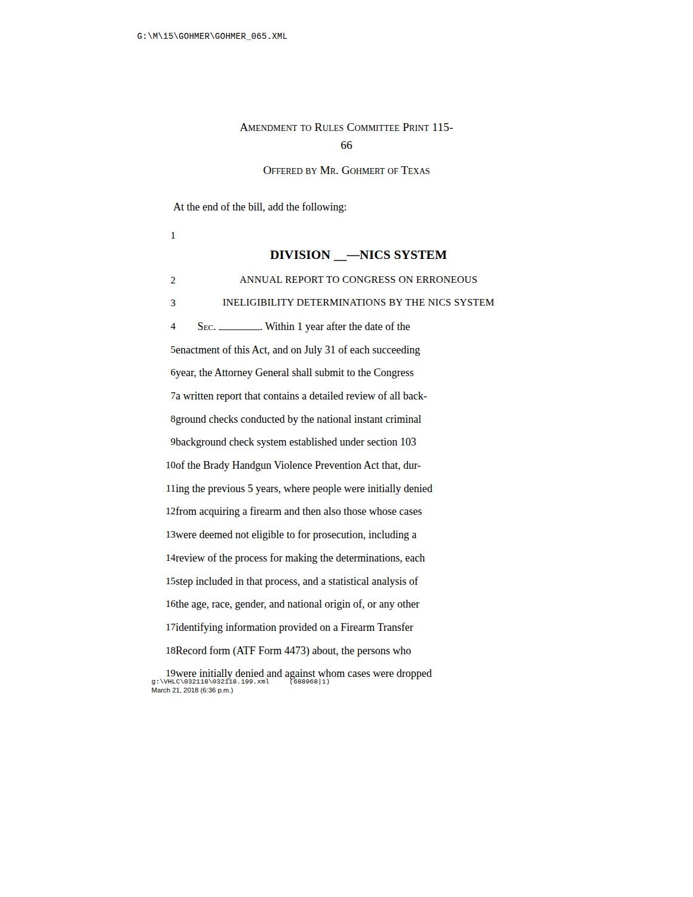G:\M\15\GOHMER\GOHMER_065.XML
Amendment to Rules Committee Print 115-
66
Offered by Mr. Gohmert of Texas
At the end of the bill, add the following:
| 1 | DIVISION __—NICS SYSTEM |
| 2 | ANNUAL REPORT TO CONGRESS ON ERRONEOUS |
| 3 | INELIGIBILITY DETERMINATIONS BY THE NICS SYSTEM |
| 4 | Sec. . Within 1 year after the date of the |
| 5 | enactment of this Act, and on July 31 of each succeeding |
| 6 | year, the Attorney General shall submit to the Congress |
| 7 | a written report that contains a detailed review of all back- |
| 8 | ground checks conducted by the national instant criminal |
| 9 | background check system established under section 103 |
| 10 | of the Brady Handgun Violence Prevention Act that, dur- |
| 11 | ing the previous 5 years, where people were initially denied |
| 12 | from acquiring a firearm and then also those whose cases |
| 13 | were deemed not eligible to for prosecution, including a |
| 14 | review of the process for making the determinations, each |
| 15 | step included in that process, and a statistical analysis of |
| 16 | the age, race, gender, and national origin of, or any other |
| 17 | identifying information provided on a Firearm Transfer |
| 18 | Record form (ATF Form 4473) about, the persons who |
| 19 | were initially denied and against whom cases were dropped |
g:\VHLC\032118\032118.199.xml (688968|1)
March 21, 2018 (6:36 p.m.)